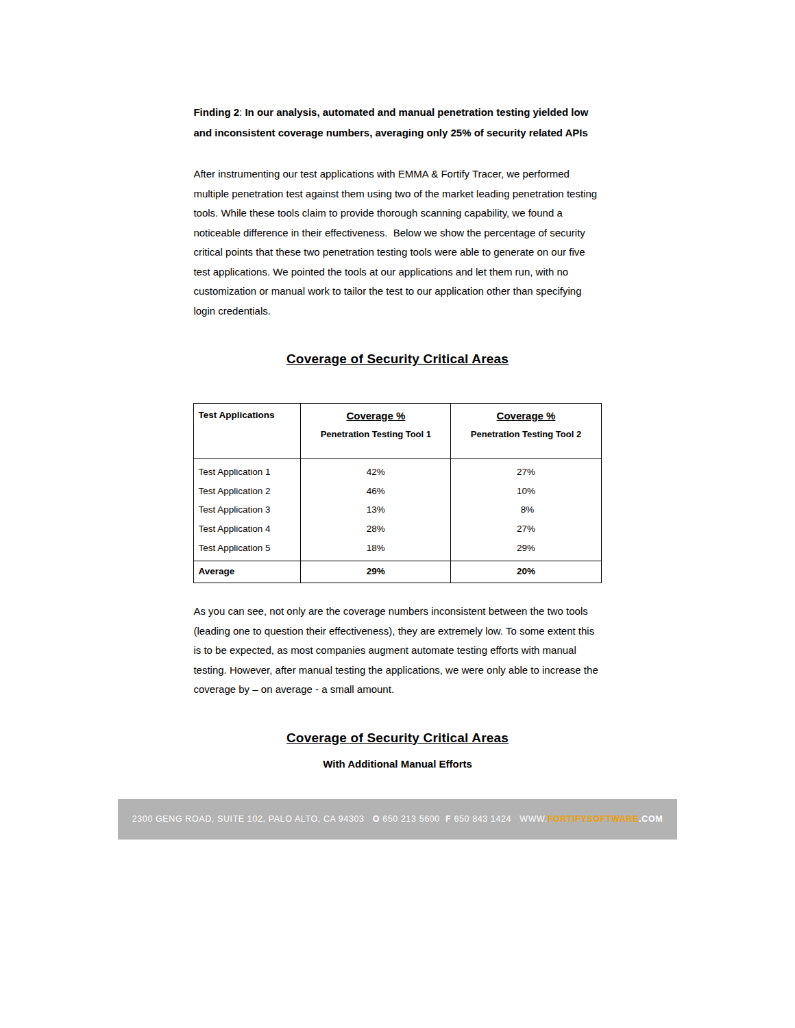Finding 2: In our analysis, automated and manual penetration testing yielded low and inconsistent coverage numbers, averaging only 25% of security related APIs
After instrumenting our test applications with EMMA & Fortify Tracer, we performed multiple penetration test against them using two of the market leading penetration testing tools. While these tools claim to provide thorough scanning capability, we found a noticeable difference in their effectiveness. Below we show the percentage of security critical points that these two penetration testing tools were able to generate on our five test applications. We pointed the tools at our applications and let them run, with no customization or manual work to tailor the test to our application other than specifying login credentials.
Coverage of Security Critical Areas
| Test Applications | Coverage % Penetration Testing Tool 1 | Coverage % Penetration Testing Tool 2 |
| --- | --- | --- |
| Test Application 1 | 42% | 27% |
| Test Application 2 | 46% | 10% |
| Test Application 3 | 13% | 8% |
| Test Application 4 | 28% | 27% |
| Test Application 5 | 18% | 29% |
| Average | 29% | 20% |
As you can see, not only are the coverage numbers inconsistent between the two tools (leading one to question their effectiveness), they are extremely low. To some extent this is to be expected, as most companies augment automate testing efforts with manual testing. However, after manual testing the applications, we were only able to increase the coverage by – on average - a small amount.
Coverage of Security Critical Areas
With Additional Manual Efforts
2300 GENG ROAD, SUITE 102, PALO ALTO, CA 94303 O 650 213 5600 F 650 843 1424 WWW.FORTIFYSOFTWARE.COM